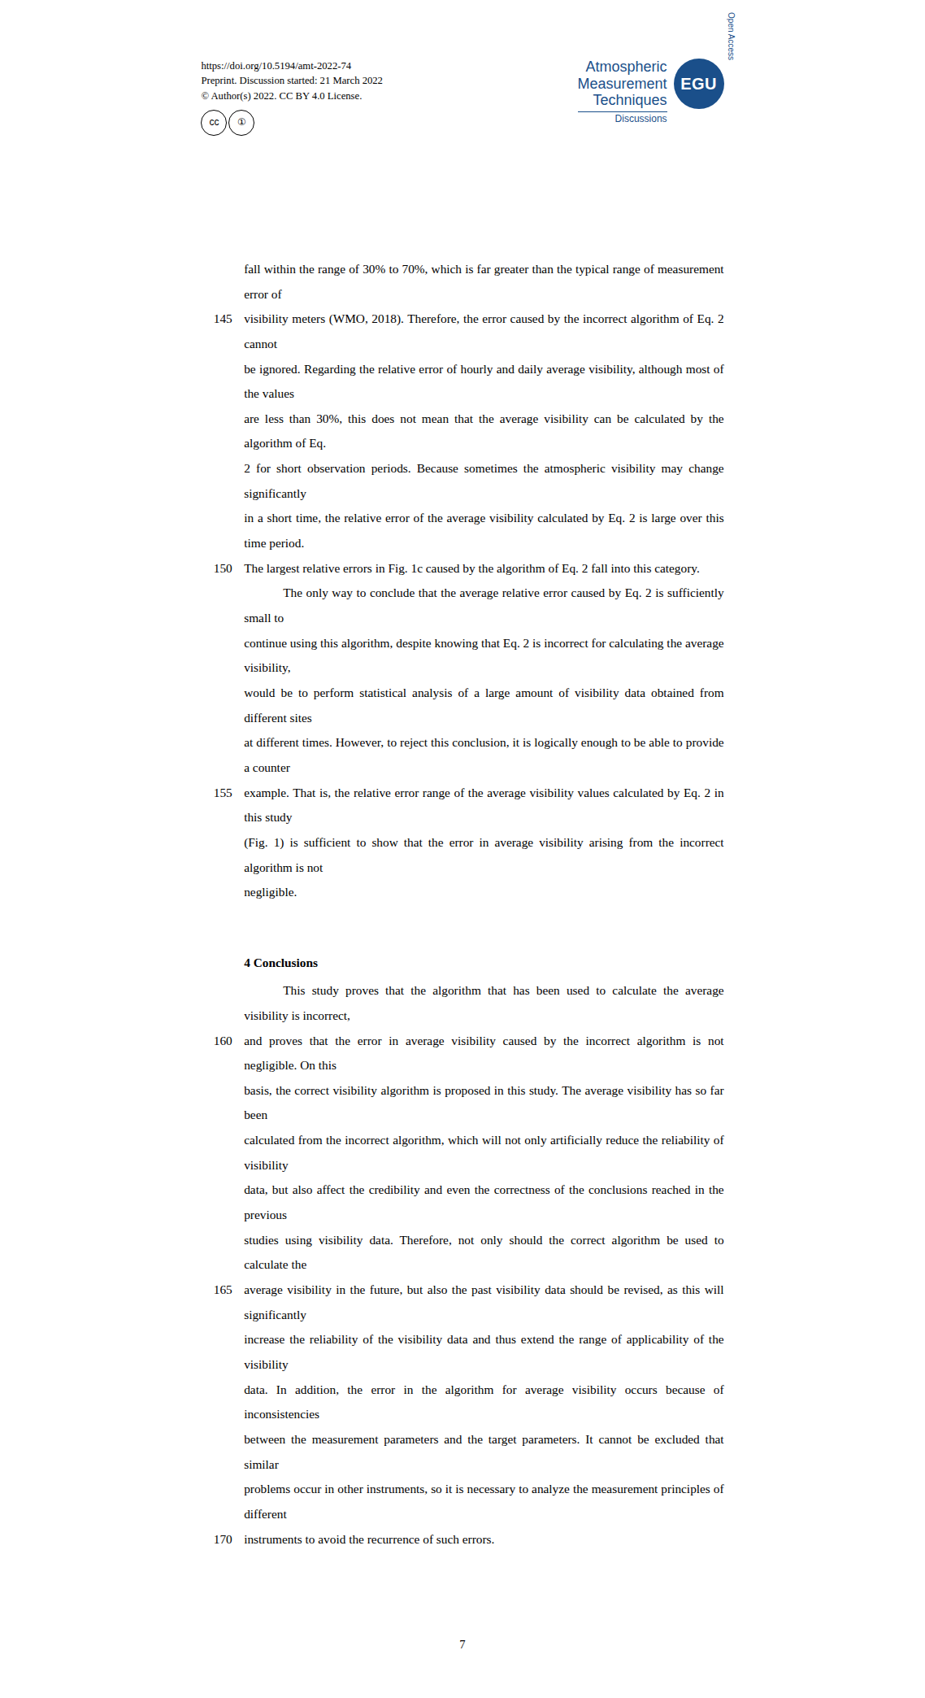https://doi.org/10.5194/amt-2022-74
Preprint. Discussion started: 21 March 2022
© Author(s) 2022. CC BY 4.0 License.
cc
①
Atmospheric
Measurement
Techniques
Discussions
EGU
Open Access
fall within the range of 30% to 70%, which is far greater than the typical range of measurement error of
145
visibility meters (WMO, 2018). Therefore, the error caused by the incorrect algorithm of Eq. 2 cannot
be ignored. Regarding the relative error of hourly and daily average visibility, although most of the values
are less than 30%, this does not mean that the average visibility can be calculated by the algorithm of Eq.
2 for short observation periods. Because sometimes the atmospheric visibility may change significantly
in a short time, the relative error of the average visibility calculated by Eq. 2 is large over this time period.
150
The largest relative errors in Fig. 1c caused by the algorithm of Eq. 2 fall into this category.
The only way to conclude that the average relative error caused by Eq. 2 is sufficiently small to
continue using this algorithm, despite knowing that Eq. 2 is incorrect for calculating the average visibility,
would be to perform statistical analysis of a large amount of visibility data obtained from different sites
at different times. However, to reject this conclusion, it is logically enough to be able to provide a counter
155
example. That is, the relative error range of the average visibility values calculated by Eq. 2 in this study
(Fig. 1) is sufficient to show that the error in average visibility arising from the incorrect algorithm is not
negligible.
4 Conclusions
This study proves that the algorithm that has been used to calculate the average visibility is incorrect,
160
and proves that the error in average visibility caused by the incorrect algorithm is not negligible. On this
basis, the correct visibility algorithm is proposed in this study. The average visibility has so far been
calculated from the incorrect algorithm, which will not only artificially reduce the reliability of visibility
data, but also affect the credibility and even the correctness of the conclusions reached in the previous
studies using visibility data. Therefore, not only should the correct algorithm be used to calculate the
165
average visibility in the future, but also the past visibility data should be revised, as this will significantly
increase the reliability of the visibility data and thus extend the range of applicability of the visibility
data. In addition, the error in the algorithm for average visibility occurs because of inconsistencies
between the measurement parameters and the target parameters. It cannot be excluded that similar
problems occur in other instruments, so it is necessary to analyze the measurement principles of different
170
instruments to avoid the recurrence of such errors.
7